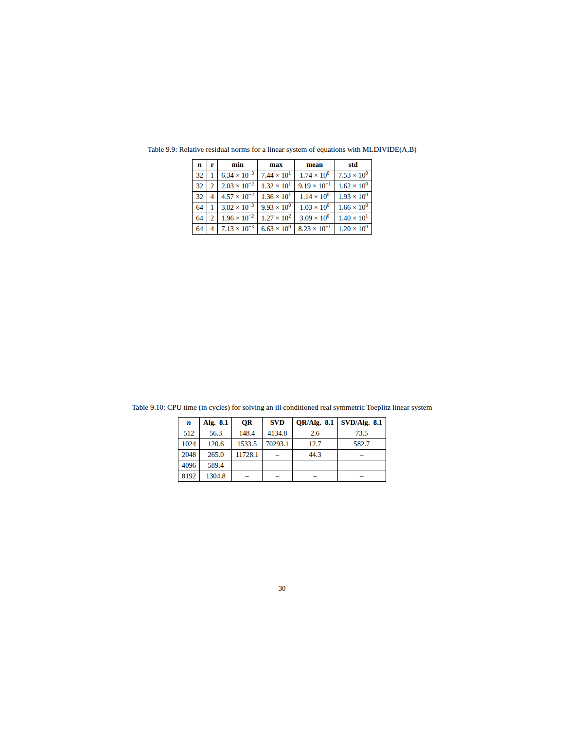Table 9.9: Relative residual norms for a linear system of equations with MLDIVIDE(A,B)
| n | r | min | max | mean | std |
| --- | --- | --- | --- | --- | --- |
| 32 | 1 | 6.34 × 10 −3 | 7.44 × 10 1 | 1.74 × 10 0 | 7.53 × 10 0 |
| 32 | 2 | 2.03 × 10 −2 | 1.32 × 10 1 | 9.19 × 10 −1 | 1.62 × 10 0 |
| 32 | 4 | 4.57 × 10 −2 | 1.36 × 10 1 | 1.14 × 10 0 | 1.93 × 10 0 |
| 64 | 1 | 3.82 × 10 −3 | 9.93 × 10 0 | 1.03 × 10 0 | 1.66 × 10 0 |
| 64 | 2 | 1.96 × 10 −2 | 1.27 × 10 2 | 3.09 × 10 0 | 1.40 × 10 1 |
| 64 | 4 | 7.13 × 10 −3 | 6.63 × 10 0 | 8.23 × 10 −1 | 1.20 × 10 0 |
Table 9.10: CPU time (in cycles) for solving an ill conditioned real symmetric Toeplitz linear system
| n | Alg. 8.1 | QR | SVD | QR/Alg. 8.1 | SVD/Alg. 8.1 |
| --- | --- | --- | --- | --- | --- |
| 512 | 56.3 | 148.4 | 4134.8 | 2.6 | 73.5 |
| 1024 | 120.6 | 1533.5 | 70293.1 | 12.7 | 582.7 |
| 2048 | 265.0 | 11728.1 | – | 44.3 | – |
| 4096 | 589.4 | – | – | – | – |
| 8192 | 1304.8 | – | – | – | – |
30